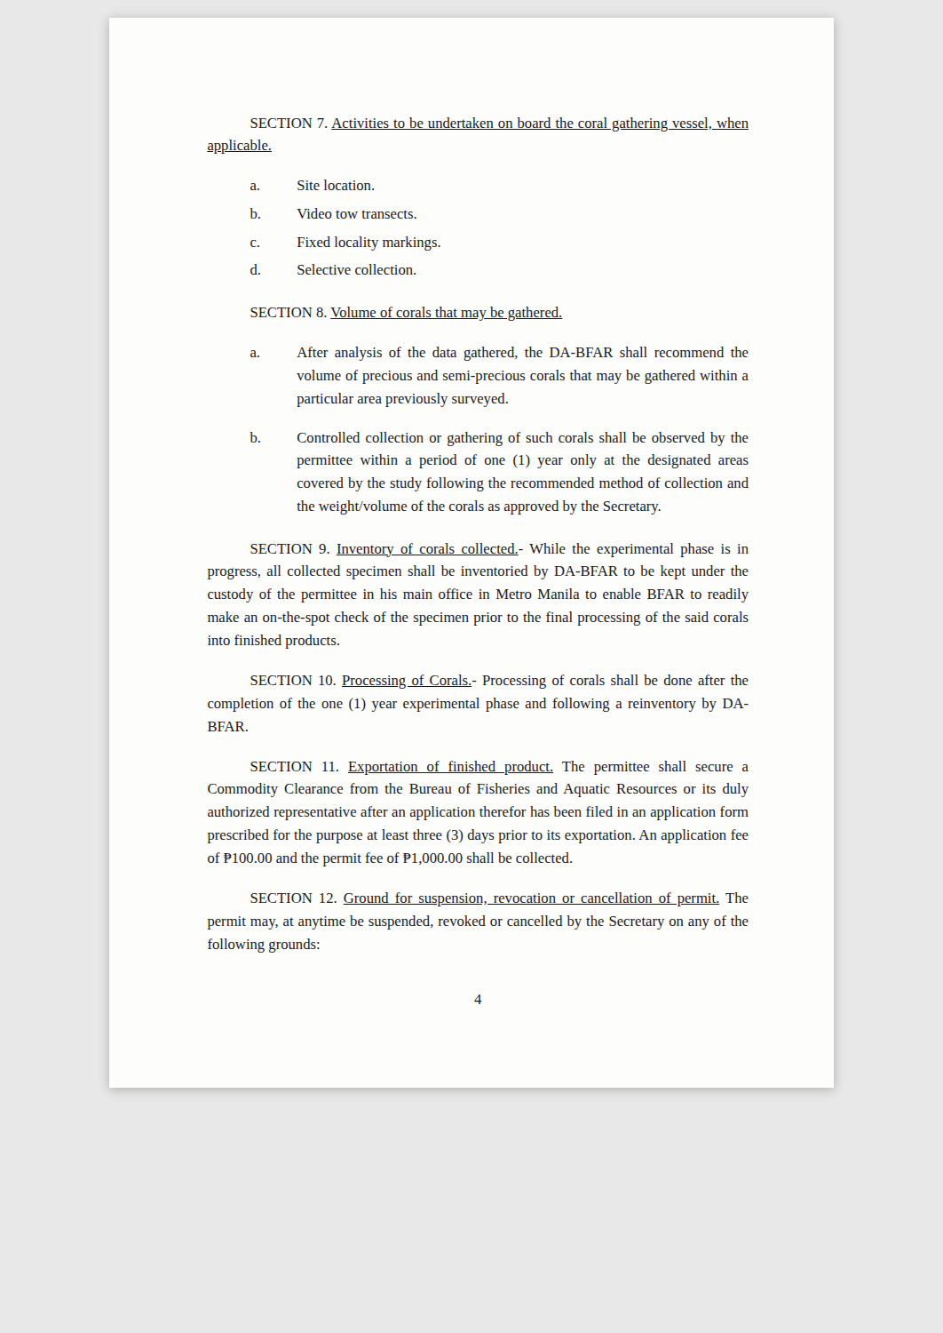SECTION 7. Activities to be undertaken on board the coral gathering vessel, when applicable.
a. Site location.
b. Video tow transects.
c. Fixed locality markings.
d. Selective collection.
SECTION 8. Volume of corals that may be gathered.
a. After analysis of the data gathered, the DA-BFAR shall recommend the volume of precious and semi-precious corals that may be gathered within a particular area previously surveyed.
b. Controlled collection or gathering of such corals shall be observed by the permittee within a period of one (1) year only at the designated areas covered by the study following the recommended method of collection and the weight/volume of the corals as approved by the Secretary.
SECTION 9. Inventory of corals collected.- While the experimental phase is in progress, all collected specimen shall be inventoried by DA-BFAR to be kept under the custody of the permittee in his main office in Metro Manila to enable BFAR to readily make an on-the-spot check of the specimen prior to the final processing of the said corals into finished products.
SECTION 10. Processing of Corals.- Processing of corals shall be done after the completion of the one (1) year experimental phase and following a reinventory by DA-BFAR.
SECTION 11. Exportation of finished product. The permittee shall secure a Commodity Clearance from the Bureau of Fisheries and Aquatic Resources or its duly authorized representative after an application therefor has been filed in an application form prescribed for the purpose at least three (3) days prior to its exportation. An application fee of ₱100.00 and the permit fee of ₱1,000.00 shall be collected.
SECTION 12. Ground for suspension, revocation or cancellation of permit. The permit may, at anytime be suspended, revoked or cancelled by the Secretary on any of the following grounds:
4